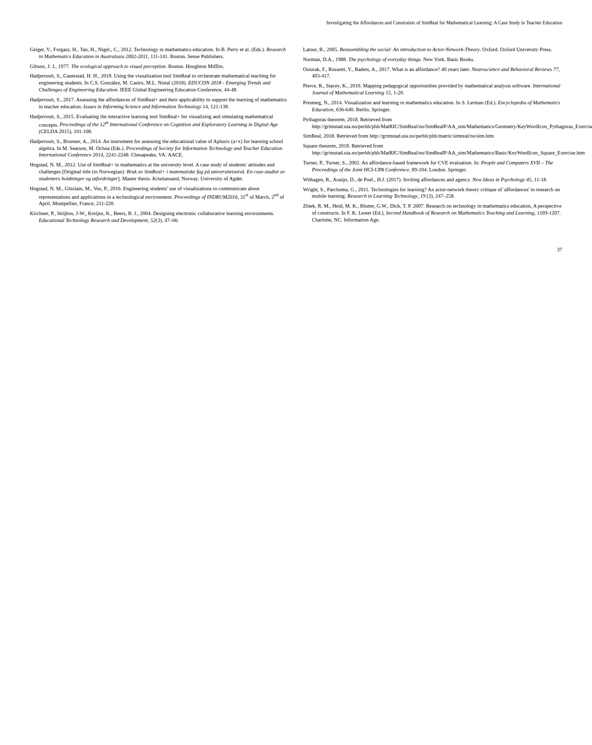Investigating the Affordances and Constraints of SimReal for Mathematical Learning: A Case Study in Teacher Education
Geiger, V., Forgasz, H., Tan, H., Nigel., C., 2012. Technology in mathematics education. In B. Perry et al. (Eds.). Research in Mathematics Education in Australasia 2002-2011, 111-141. Boston. Sense Publishers.
Gibson, J. J., 1977. The ecological approach to visual perception. Boston. Houghton Mifflin.
Hadjerrouit, S., Gautestad, H. H., 2018. Using the visualization tool SimReal to orchestrate mathematical teaching for engineering students. In C.S. González, M. Castro, M.L. Nistal (2018). EDUCON 2018 - Emerging Trends and Challenges of Engineering Education. IEEE Global Engineering Education Conference, 44-48.
Hadjerrouit, S., 2017. Assessing the affordances of SimReal+ and their applicability to support the learning of mathematics in teacher education. Issues in Informing Science and Information Technology 14, 121-138.
Hadjerrouit, S., 2015. Evaluating the interactive learning tool SimReal+ for visualizing and simulating mathematical concepts. Proceedings of the 12th International Conference on Cognition and Exploratory Learning in Digital Age (CELDA 2015), 101-108.
Hadjerrouit, S., Bronner, A., 2014. An instrument for assessing the educational value of Aplusix (a+x) for learning school algebra. In M. Searson, M. Ochoa (Eds.). Proceedings of Society for Information Technology and Teacher Education International Conference 2014, 2241-2248. Chesapeake, VA: AACE.
Hogstad, N. M., 2012. Use of SimReal+ in mathematics at the university level. A case study of students' attitudes and challenges [Original title (in Norwegian): Bruk av SimReal+ i matematiske fag på universitetsnivå. En case-studiet av studenters holdninger og utfordringer]. Master thesis. Kristiansand, Norway. University of Agder.
Hogstad, N. M., Ghislain, M., Vos, P., 2016. Engineering students' use of visualizations to communicate about representations and applications in a technological environment. Proceedings of INDRUM2016, 31st of March, 2nd of April. Montpellier, France, 211-220.
Kirchner, P., Strijbos, J-W., Kreijns, K., Beers, B. J., 2004. Designing electronic collaborative learning environments. Educational Technology Research and Development, 52(3), 47–66.
Latour, B., 2005. Reassembling the social: An introduction to Actor-Network-Theory. Oxford. Oxford University Press.
Norman, D.A., 1988. The psychology of everyday things. New York. Basic Books.
Osiurak, F., Rossetti, Y., Badets, A., 2017. What is an affordance? 40 years later. Neuroscience and Behavioral Reviews 77, 403-417.
Pierce, R., Stacey, K., 2010. Mapping pedagogical opportunities provided by mathematical analysis software. International Journal of Mathematical Learning 15, 1-20.
Presmeg, N., 2014. Visualization and learning in mathematics education. In S. Lerman (Ed.). Encyclopedia of Mathematics Education, 636-640. Berlin. Springer.
Pythagoras theorem, 2018. Retrieved from http://grimstad.uia.no/perhh/phh/MatRIC/SimReal/no/SimRealP/AA_sim/Mathematics/Geometry/KeyWordIcon_Pythagoras_Exercise.htm
SimReal, 2018. Retrieved from http://grimstad.uia.no/perhh/phh/matric/simreal/no/sim.htm
Square theorem, 2018. Retrieved from http://grimstad.uia.no/perhh/phh/MatRIC/SimReal/no/SimRealP/AA_sim/Mathematics/Basic/KeyWordIcon_Square_Exercise.htm
Turner, P., Turner, S., 2002. An affordance-based framework for CVE evaluation. In: People and Computers XVII – The Proceedings of the Joint HCI-UPA Conference, 89-104. London. Springer.
Withagen, R., Araújo, D., de Poel., H.J. (2017). Inviting affordances and agency. New Ideas in Psychology 45, 11-18.
Wright, S., Parchoma, G., 2011. Technologies for learning? An actor-network theory critique of 'affordances' in research on mobile learning. Research in Learning Technology, 19 (3), 247–258.
Zbiek, R. M., Heid, M. K., Blume, G.W., Dick, T. P. 2007. Research on technology in mathematics education, A perspective of constructs. In F. K. Lester (Ed.), Second Handbook of Research on Mathematics Teaching and Learning, 1169-1207. Charlotte, NC. Information Age.
37